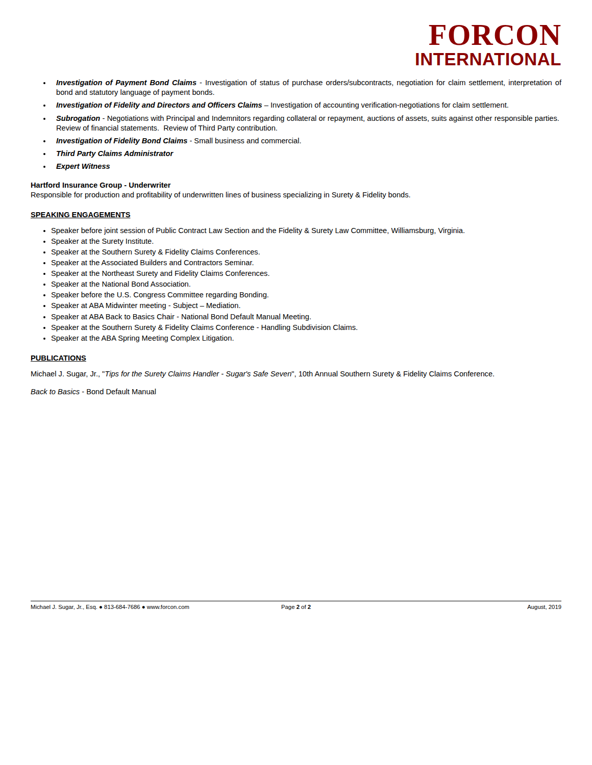FORCON INTERNATIONAL
Investigation of Payment Bond Claims - Investigation of status of purchase orders/subcontracts, negotiation for claim settlement, interpretation of bond and statutory language of payment bonds.
Investigation of Fidelity and Directors and Officers Claims – Investigation of accounting verification-negotiations for claim settlement.
Subrogation - Negotiations with Principal and Indemnitors regarding collateral or repayment, auctions of assets, suits against other responsible parties. Review of financial statements. Review of Third Party contribution.
Investigation of Fidelity Bond Claims - Small business and commercial.
Third Party Claims Administrator
Expert Witness
Hartford Insurance Group - Underwriter
Responsible for production and profitability of underwritten lines of business specializing in Surety & Fidelity bonds.
SPEAKING ENGAGEMENTS
Speaker before joint session of Public Contract Law Section and the Fidelity & Surety Law Committee, Williamsburg, Virginia.
Speaker at the Surety Institute.
Speaker at the Southern Surety & Fidelity Claims Conferences.
Speaker at the Associated Builders and Contractors Seminar.
Speaker at the Northeast Surety and Fidelity Claims Conferences.
Speaker at the National Bond Association.
Speaker before the U.S. Congress Committee regarding Bonding.
Speaker at ABA Midwinter meeting - Subject – Mediation.
Speaker at ABA Back to Basics Chair - National Bond Default Manual Meeting.
Speaker at the Southern Surety & Fidelity Claims Conference - Handling Subdivision Claims.
Speaker at the ABA Spring Meeting Complex Litigation.
PUBLICATIONS
Michael J. Sugar, Jr., "Tips for the Surety Claims Handler - Sugar's Safe Seven", 10th Annual Southern Surety & Fidelity Claims Conference.
Back to Basics - Bond Default Manual
Michael J. Sugar, Jr., Esq. ● 813-684-7686 ● www.forcon.com
Page 2 of 2
August, 2019